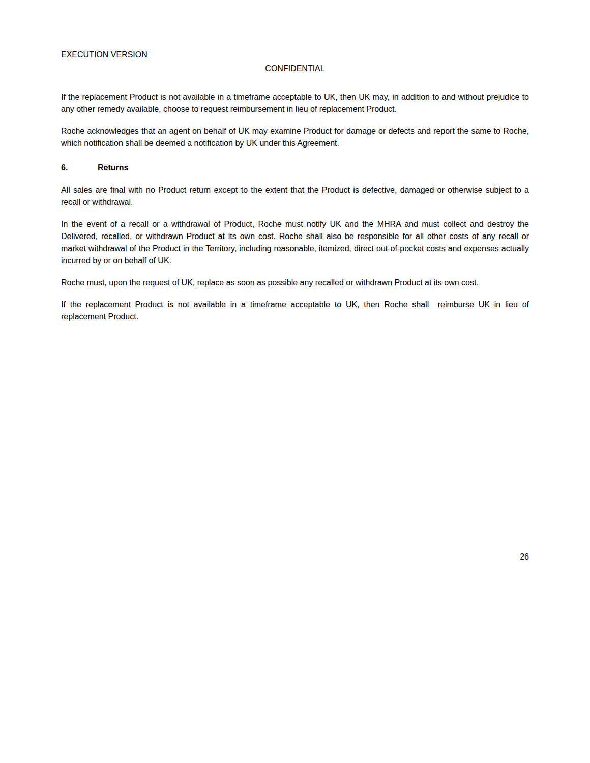EXECUTION VERSION
CONFIDENTIAL
If the replacement Product is not available in a timeframe acceptable to UK, then UK may, in addition to and without prejudice to any other remedy available, choose to request reimbursement in lieu of replacement Product.
Roche acknowledges that an agent on behalf of UK may examine Product for damage or defects and report the same to Roche, which notification shall be deemed a notification by UK under this Agreement.
6. Returns
All sales are final with no Product return except to the extent that the Product is defective, damaged or otherwise subject to a recall or withdrawal.
In the event of a recall or a withdrawal of Product, Roche must notify UK and the MHRA and must collect and destroy the Delivered, recalled, or withdrawn Product at its own cost. Roche shall also be responsible for all other costs of any recall or market withdrawal of the Product in the Territory, including reasonable, itemized, direct out-of-pocket costs and expenses actually incurred by or on behalf of UK.
Roche must, upon the request of UK, replace as soon as possible any recalled or withdrawn Product at its own cost.
If the replacement Product is not available in a timeframe acceptable to UK, then Roche shall reimburse UK in lieu of replacement Product.
26